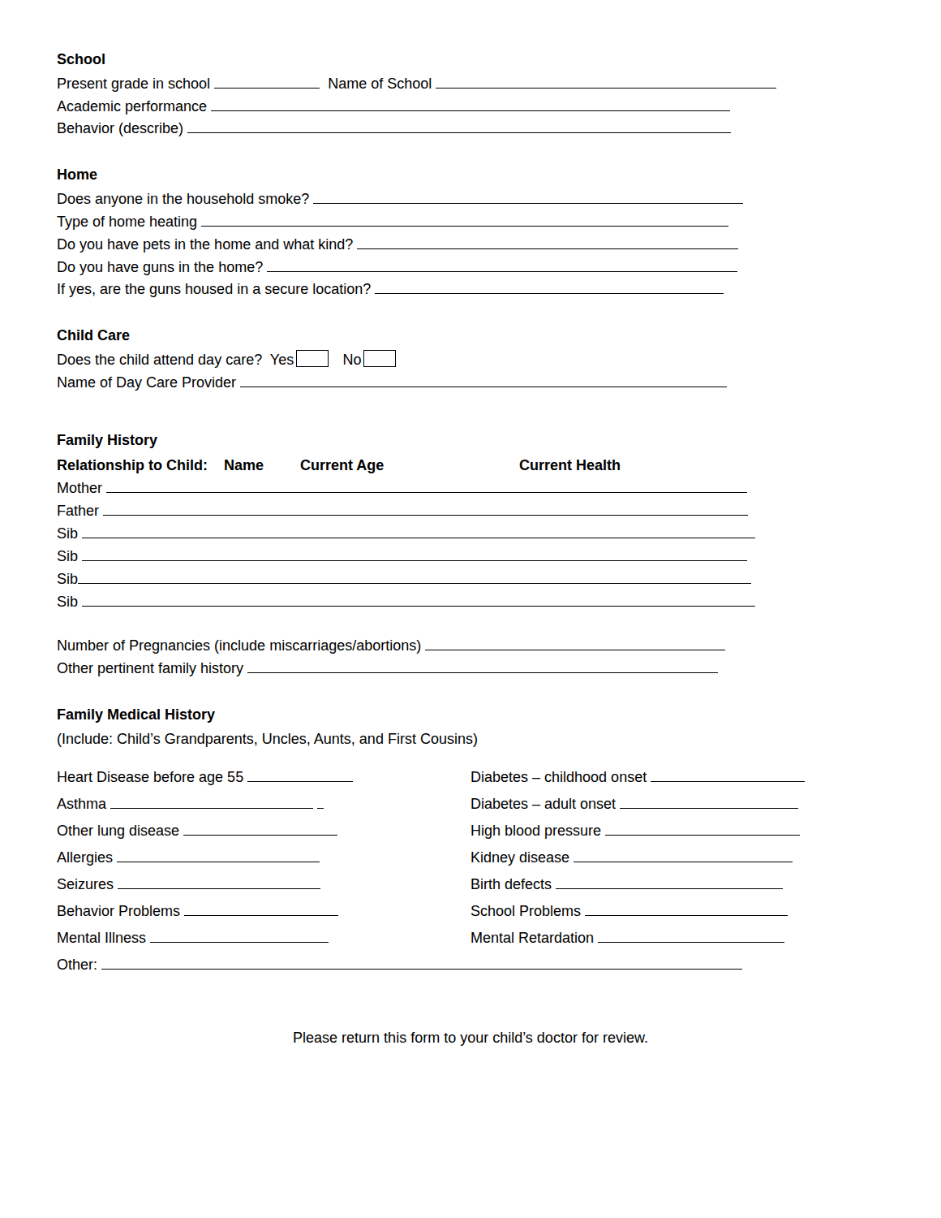School
Present grade in school Name of School
Academic performance
Behavior (describe)
Home
Does anyone in the household smoke?
Type of home heating
Do you have pets in the home and what kind?
Do you have guns in the home?
If yes, are the guns housed in a secure location?
Child Care
Does the child attend day care? Yes No
Name of Day Care Provider
Family History
Relationship to Child: Name Current Age Current Health
Mother
Father
Sib
Sib
Sib
Sib
Number of Pregnancies (include miscarriages/abortions)
Other pertinent family history
Family Medical History
(Include: Child’s Grandparents, Uncles, Aunts, and First Cousins)
| Heart Disease before age 55 | Diabetes – childhood onset |
| Asthma | Diabetes – adult onset |
| Other lung disease | High blood pressure |
| Allergies | Kidney disease |
| Seizures | Birth defects |
| Behavior Problems | School Problems |
| Mental Illness | Mental Retardation |
| Other: |
Please return this form to your child’s doctor for review.